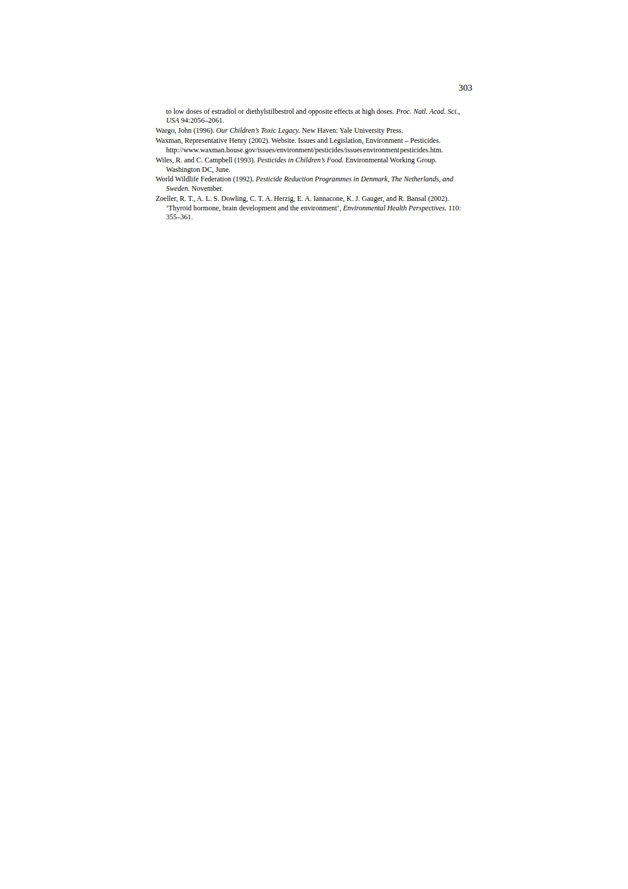303
to low doses of estradiol or diethylstilbestrol and opposite effects at high doses. Proc. Natl. Acad. Sci., USA 94:2056–2061.
Wargo, John (1996). Our Children’s Toxic Legacy. New Haven: Yale University Press.
Waxman, Representative Henry (2002). Website. Issues and Legislation, Environment – Pesticides. http://www.waxman.house.gov/issues/environment/pesticides/issues environment pesticides.htm.
Wiles, R. and C. Campbell (1993). Pesticides in Children’s Food. Environmental Working Group. Washington DC, June.
World Wildlife Federation (1992). Pesticide Reduction Programmes in Denmark, The Netherlands, and Sweden. November.
Zoeller, R. T., A. L. S. Dowling, C. T. A. Herzig, E. A. Iannacone, K. J. Gauger, and R. Bansal (2002). ‘Thyroid hormone, brain development and the environment’, Environmental Health Perspectives. 110: 355–361.